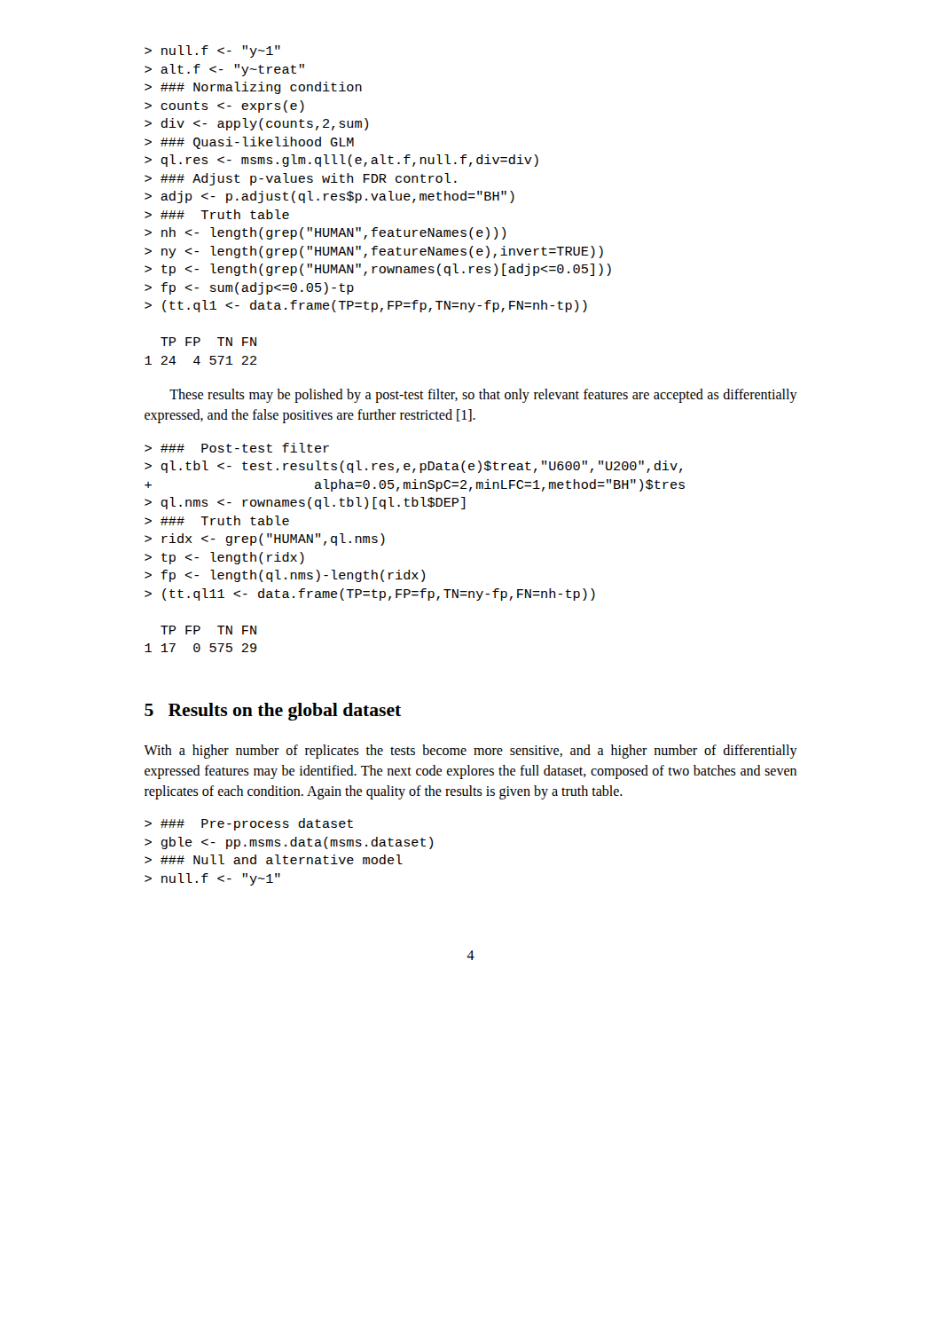> null.f <- "y~1"
> alt.f <- "y~treat"
> ### Normalizing condition
> counts <- exprs(e)
> div <- apply(counts,2,sum)
> ### Quasi-likelihood GLM
> ql.res <- msms.glm.qlll(e,alt.f,null.f,div=div)
> ### Adjust p-values with FDR control.
> adjp <- p.adjust(ql.res$p.value,method="BH")
> ###  Truth table
> nh <- length(grep("HUMAN",featureNames(e)))
> ny <- length(grep("HUMAN",featureNames(e),invert=TRUE))
> tp <- length(grep("HUMAN",rownames(ql.res)[adjp<=0.05]))
> fp <- sum(adjp<=0.05)-tp
> (tt.ql1 <- data.frame(TP=tp,FP=fp,TN=ny-fp,FN=nh-tp))

  TP FP  TN FN
1 24  4 571 22
These results may be polished by a post-test filter, so that only relevant features are accepted as differentially expressed, and the false positives are further restricted [1].
> ###  Post-test filter
> ql.tbl <- test.results(ql.res,e,pData(e)$treat,"U600","U200",div,
+                    alpha=0.05,minSpC=2,minLFC=1,method="BH")$tres
> ql.nms <- rownames(ql.tbl)[ql.tbl$DEP]
> ###  Truth table
> ridx <- grep("HUMAN",ql.nms)
> tp <- length(ridx)
> fp <- length(ql.nms)-length(ridx)
> (tt.ql11 <- data.frame(TP=tp,FP=fp,TN=ny-fp,FN=nh-tp))

  TP FP  TN FN
1 17  0 575 29
5 Results on the global dataset
With a higher number of replicates the tests become more sensitive, and a higher number of differentially expressed features may be identified. The next code explores the full dataset, composed of two batches and seven replicates of each condition. Again the quality of the results is given by a truth table.
> ###  Pre-process dataset
> gble <- pp.msms.data(msms.dataset)
> ### Null and alternative model
> null.f <- "y~1"
4